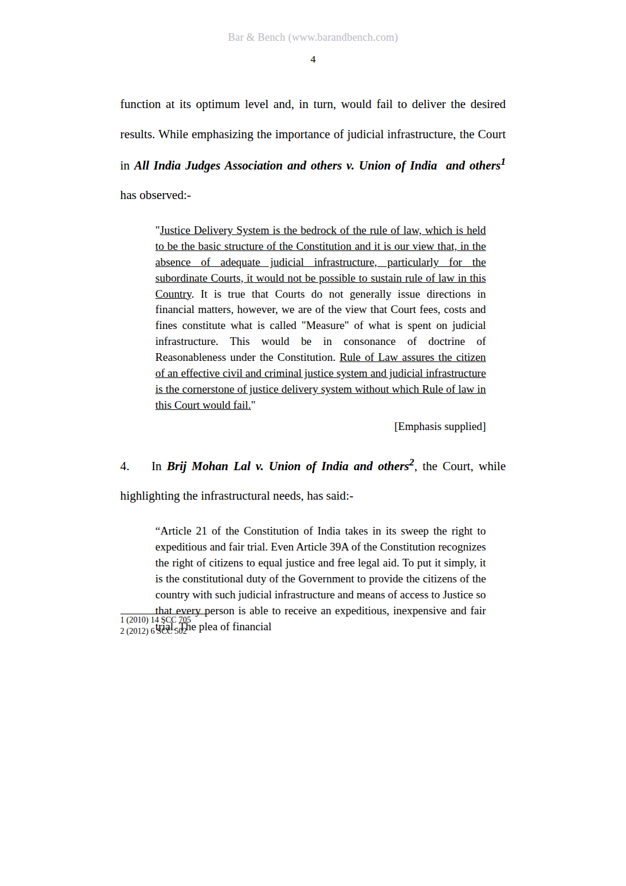Bar & Bench (www.barandbench.com)
4
function at its optimum level and, in turn, would fail to deliver the desired results. While emphasizing the importance of judicial infrastructure, the Court in All India Judges Association and others v. Union of India and others1 has observed:-
"Justice Delivery System is the bedrock of the rule of law, which is held to be the basic structure of the Constitution and it is our view that, in the absence of adequate judicial infrastructure, particularly for the subordinate Courts, it would not be possible to sustain rule of law in this Country. It is true that Courts do not generally issue directions in financial matters, however, we are of the view that Court fees, costs and fines constitute what is called "Measure" of what is spent on judicial infrastructure. This would be in consonance of doctrine of Reasonableness under the Constitution. Rule of Law assures the citizen of an effective civil and criminal justice system and judicial infrastructure is the cornerstone of justice delivery system without which Rule of law in this Court would fail."
[Emphasis supplied]
4. In Brij Mohan Lal v. Union of India and others2, the Court, while highlighting the infrastructural needs, has said:-
“Article 21 of the Constitution of India takes in its sweep the right to expeditious and fair trial. Even Article 39A of the Constitution recognizes the right of citizens to equal justice and free legal aid. To put it simply, it is the constitutional duty of the Government to provide the citizens of the country with such judicial infrastructure and means of access to Justice so that every person is able to receive an expeditious, inexpensive and fair trial. The plea of financial
1 (2010) 14 SCC 705
2 (2012) 6 SCC 502